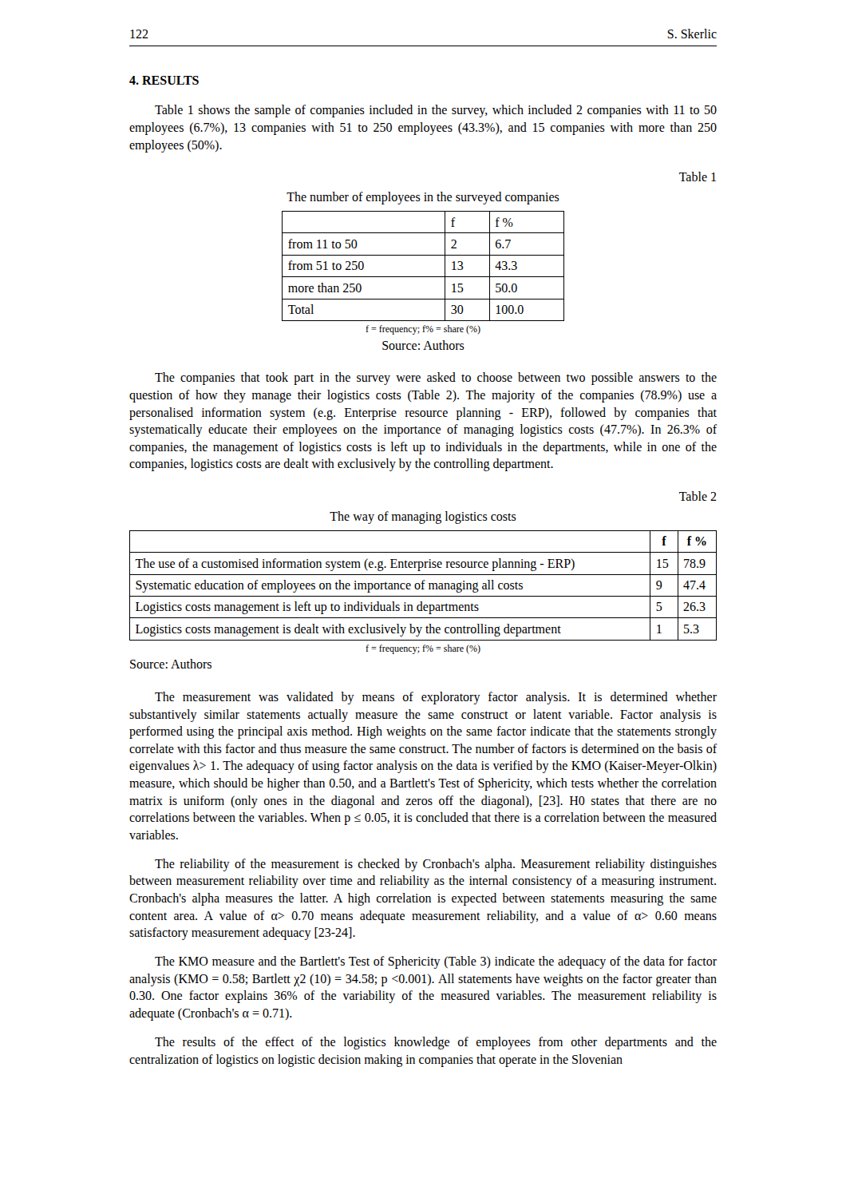122 S. Skerlic
4. RESULTS
Table 1 shows the sample of companies included in the survey, which included 2 companies with 11 to 50 employees (6.7%), 13 companies with 51 to 250 employees (43.3%), and 15 companies with more than 250 employees (50%).
Table 1
The number of employees in the surveyed companies
| | f | f % |
| --- | --- | --- |
| from 11 to 50 | 2 | 6.7 |
| from 51 to 250 | 13 | 43.3 |
| more than 250 | 15 | 50.0 |
| Total | 30 | 100.0 |
f = frequency; f% = share (%)
Source: Authors
The companies that took part in the survey were asked to choose between two possible answers to the question of how they manage their logistics costs (Table 2). The majority of the companies (78.9%) use a personalised information system (e.g. Enterprise resource planning - ERP), followed by companies that systematically educate their employees on the importance of managing logistics costs (47.7%). In 26.3% of companies, the management of logistics costs is left up to individuals in the departments, while in one of the companies, logistics costs are dealt with exclusively by the controlling department.
Table 2
The way of managing logistics costs
| | f | f % |
| --- | --- | --- |
| The use of a customised information system (e.g. Enterprise resource planning - ERP) | 15 | 78.9 |
| Systematic education of employees on the importance of managing all costs | 9 | 47.4 |
| Logistics costs management is left up to individuals in departments | 5 | 26.3 |
| Logistics costs management is dealt with exclusively by the controlling department | 1 | 5.3 |
f = frequency; f% = share (%)
Source: Authors
The measurement was validated by means of exploratory factor analysis. It is determined whether substantively similar statements actually measure the same construct or latent variable. Factor analysis is performed using the principal axis method. High weights on the same factor indicate that the statements strongly correlate with this factor and thus measure the same construct. The number of factors is determined on the basis of eigenvalues λ> 1. The adequacy of using factor analysis on the data is verified by the KMO (Kaiser-Meyer-Olkin) measure, which should be higher than 0.50, and a Bartlett's Test of Sphericity, which tests whether the correlation matrix is uniform (only ones in the diagonal and zeros off the diagonal), [23]. H0 states that there are no correlations between the variables. When p ≤ 0.05, it is concluded that there is a correlation between the measured variables.
The reliability of the measurement is checked by Cronbach's alpha. Measurement reliability distinguishes between measurement reliability over time and reliability as the internal consistency of a measuring instrument. Cronbach's alpha measures the latter. A high correlation is expected between statements measuring the same content area. A value of α> 0.70 means adequate measurement reliability, and a value of α> 0.60 means satisfactory measurement adequacy [23-24].
The KMO measure and the Bartlett's Test of Sphericity (Table 3) indicate the adequacy of the data for factor analysis (KMO = 0.58; Bartlett χ2 (10) = 34.58; p <0.001). All statements have weights on the factor greater than 0.30. One factor explains 36% of the variability of the measured variables. The measurement reliability is adequate (Cronbach's α = 0.71).
The results of the effect of the logistics knowledge of employees from other departments and the centralization of logistics on logistic decision making in companies that operate in the Slovenian